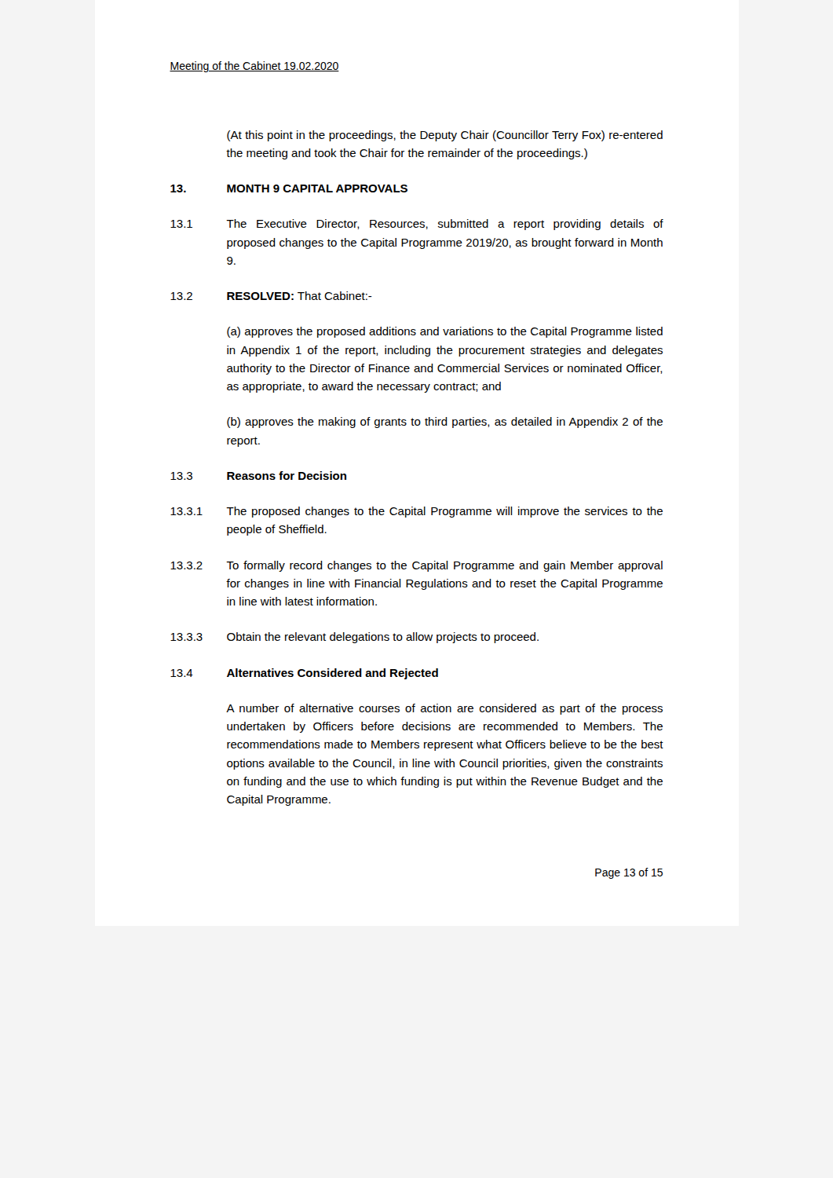Meeting of the Cabinet 19.02.2020
(At this point in the proceedings, the Deputy Chair (Councillor Terry Fox) re-entered the meeting and took the Chair for the remainder of the proceedings.)
13. MONTH 9 CAPITAL APPROVALS
13.1
The Executive Director, Resources, submitted a report providing details of proposed changes to the Capital Programme 2019/20, as brought forward in Month 9.
13.2
RESOLVED: That Cabinet:-
(a) approves the proposed additions and variations to the Capital Programme listed in Appendix 1 of the report, including the procurement strategies and delegates authority to the Director of Finance and Commercial Services or nominated Officer, as appropriate, to award the necessary contract; and
(b) approves the making of grants to third parties, as detailed in Appendix 2 of the report.
13.3 Reasons for Decision
13.3.1
The proposed changes to the Capital Programme will improve the services to the people of Sheffield.
13.3.2
To formally record changes to the Capital Programme and gain Member approval for changes in line with Financial Regulations and to reset the Capital Programme in line with latest information.
13.3.3
Obtain the relevant delegations to allow projects to proceed.
13.4 Alternatives Considered and Rejected
A number of alternative courses of action are considered as part of the process undertaken by Officers before decisions are recommended to Members. The recommendations made to Members represent what Officers believe to be the best options available to the Council, in line with Council priorities, given the constraints on funding and the use to which funding is put within the Revenue Budget and the Capital Programme.
Page 13 of 15